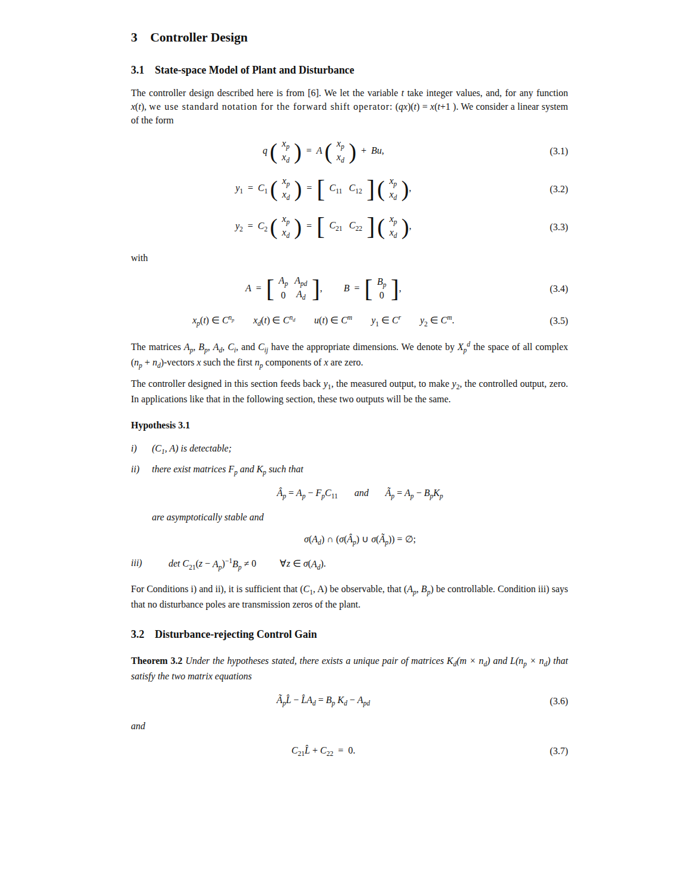3 Controller Design
3.1 State-space Model of Plant and Disturbance
The controller design described here is from [6]. We let the variable t take integer values, and, for any function x(t), we use standard notation for the forward shift operator: (qx)(t) = x(t+1 ). We consider a linear system of the form
q (
| x p |
| x d |
) = A (
| x p |
| x d |
) + Bu,
(3.1)
y1 = C1 (
| x p |
| x d |
) = [
| C 11 | C 12 |
] (
| x p |
| x d |
),
(3.2)
y2 = C2 (
| x p |
| x d |
) = [
| C 21 | C 22 |
] (
| x p |
| x d |
),
(3.3)
with
A = [
| A p | A pd |
| 0 | A d |
], B = [
| B p |
| 0 |
],
(3.4)
xp(t) ∈ Cnp xd(t) ∈ Cnd u(t) ∈ Cm y1 ∈ Cr y2 ∈ Cm.
(3.5)
The matrices Ap, Bp, Ad, Ci, and Cij have the appropriate dimensions. We denote by Xpd the space of all complex (np + nd)-vectors x such the first np components of x are zero.
The controller designed in this section feeds back y1, the measured output, to make y2, the controlled output, zero. In applications like that in the following section, these two outputs will be the same.
Hypothesis 3.1
i) (C1, A) is detectable;
ii) there exist matrices Fp and Kp such that
Âp = Ap − FpC11 and Ãp = Ap − BpKp
are asymptotically stable and
σ(Ad) ∩ (σ(Âp) ∪ σ(Ãp)) = ∅;
iii) det C21(z − Ap)−1Bp ≠ 0 ∀z ∈ σ(Ad).
For Conditions i) and ii), it is sufficient that (C1, A) be observable, that (Ap, Bp) be controllable. Condition iii) says that no disturbance poles are transmission zeros of the plant.
3.2 Disturbance-rejecting Control Gain
Theorem 3.2 Under the hypotheses stated, there exists a unique pair of matrices Kd(m × nd) and L(np × nd) that satisfy the two matrix equations
ÃpL̂ − L̂Ad = Bp Kd − Apd
(3.6)
and
C21L̂ + C22 = 0.
(3.7)